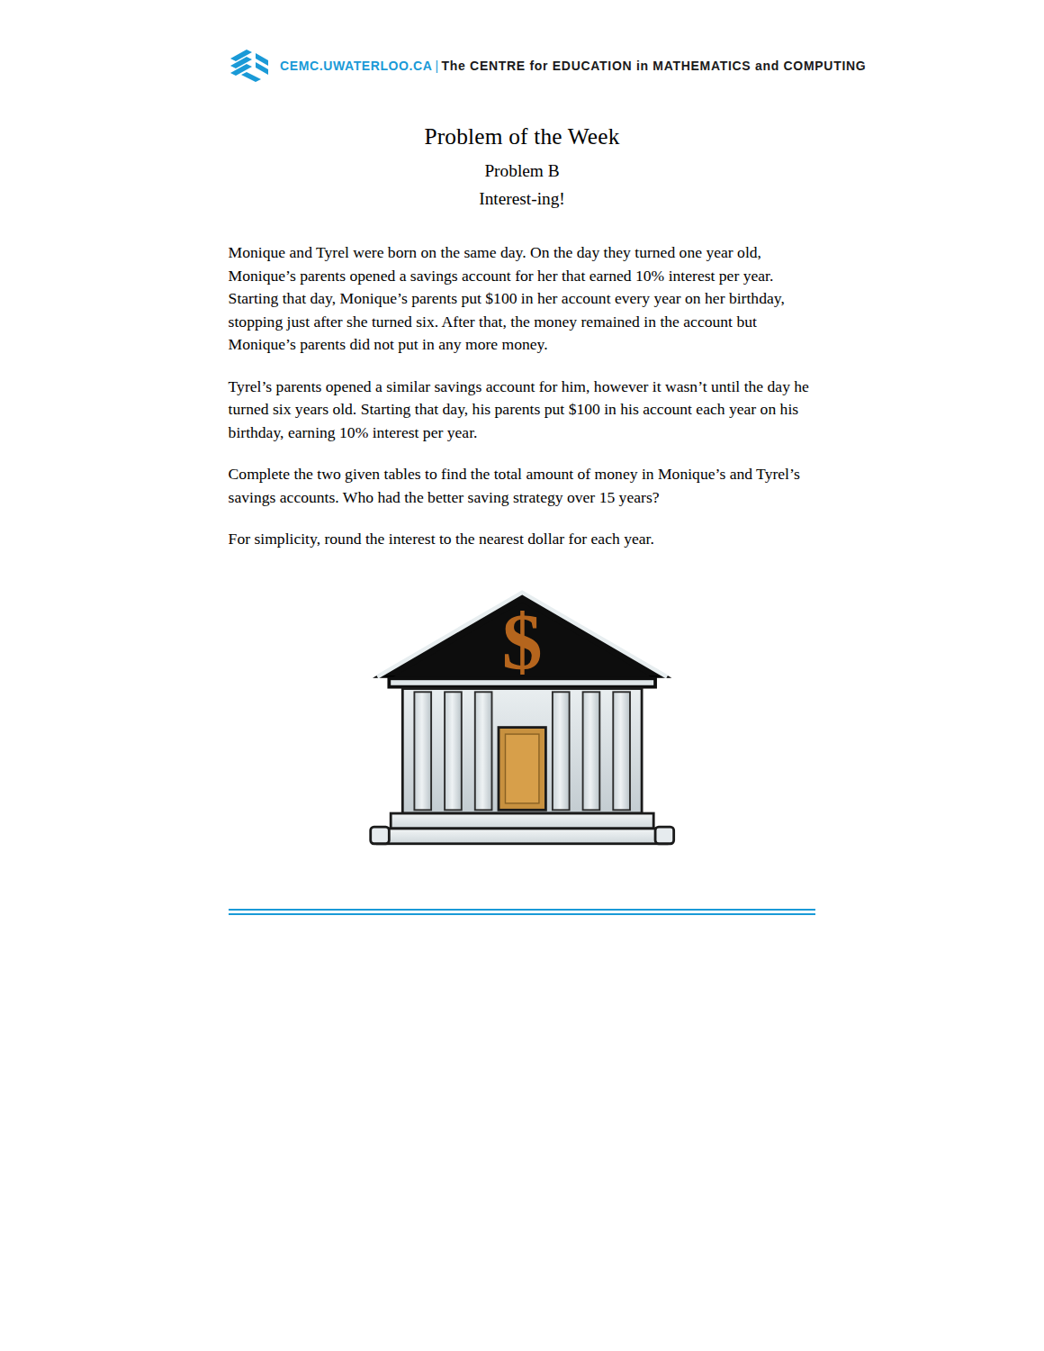CEMC.UWATERLOO.CA|The CENTRE for EDUCATION in MATHEMATICS and COMPUTING
Problem of the Week
Problem B
Interest-ing!
Monique and Tyrel were born on the same day. On the day they turned one year old, Monique’s parents opened a savings account for her that earned 10% interest per year. Starting that day, Monique’s parents put $100 in her account every year on her birthday, stopping just after she turned six. After that, the money remained in the account but Monique’s parents did not put in any more money.
Tyrel’s parents opened a similar savings account for him, however it wasn’t until the day he turned six years old. Starting that day, his parents put $100 in his account each year on his birthday, earning 10% interest per year.
Complete the two given tables to find the total amount of money in Monique’s and Tyrel’s savings accounts. Who had the better saving strategy over 15 years?
For simplicity, round the interest to the nearest dollar for each year.
$